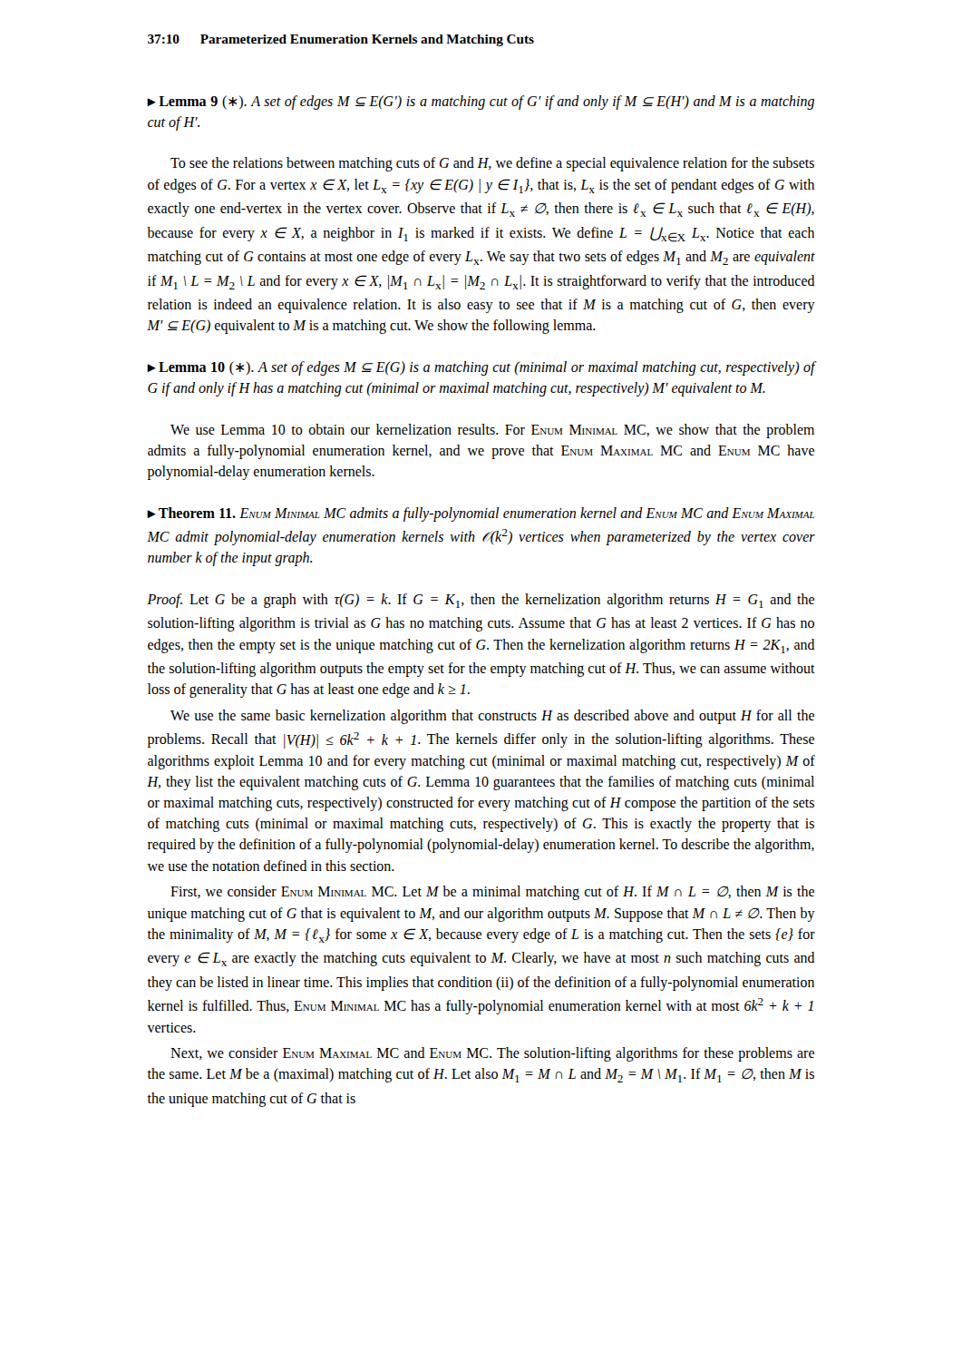37:10 Parameterized Enumeration Kernels and Matching Cuts
▸ Lemma 9 (∗). A set of edges M ⊆ E(G′) is a matching cut of G′ if and only if M ⊆ E(H′) and M is a matching cut of H′.
To see the relations between matching cuts of G and H, we define a special equivalence relation for the subsets of edges of G. For a vertex x ∈ X, let Lx = {xy ∈ E(G) | y ∈ I1}, that is, Lx is the set of pendant edges of G with exactly one end-vertex in the vertex cover. Observe that if Lx ≠ ∅, then there is ℓx ∈ Lx such that ℓx ∈ E(H), because for every x ∈ X, a neighbor in I1 is marked if it exists. We define L = ⋃x∈X Lx. Notice that each matching cut of G contains at most one edge of every Lx. We say that two sets of edges M1 and M2 are equivalent if M1 \ L = M2 \ L and for every x ∈ X, |M1 ∩ Lx| = |M2 ∩ Lx|. It is straightforward to verify that the introduced relation is indeed an equivalence relation. It is also easy to see that if M is a matching cut of G, then every M′ ⊆ E(G) equivalent to M is a matching cut. We show the following lemma.
▸ Lemma 10 (∗). A set of edges M ⊆ E(G) is a matching cut (minimal or maximal matching cut, respectively) of G if and only if H has a matching cut (minimal or maximal matching cut, respectively) M′ equivalent to M.
We use Lemma 10 to obtain our kernelization results. For Enum Minimal MC, we show that the problem admits a fully-polynomial enumeration kernel, and we prove that Enum Maximal MC and Enum MC have polynomial-delay enumeration kernels.
▸ Theorem 11. Enum Minimal MC admits a fully-polynomial enumeration kernel and Enum MC and Enum Maximal MC admit polynomial-delay enumeration kernels with 𝒪(k2) vertices when parameterized by the vertex cover number k of the input graph.
Proof. Let G be a graph with τ(G) = k. If G = K1, then the kernelization algorithm returns H = G1 and the solution-lifting algorithm is trivial as G has no matching cuts. Assume that G has at least 2 vertices. If G has no edges, then the empty set is the unique matching cut of G. Then the kernelization algorithm returns H = 2K1, and the solution-lifting algorithm outputs the empty set for the empty matching cut of H. Thus, we can assume without loss of generality that G has at least one edge and k ≥ 1.
We use the same basic kernelization algorithm that constructs H as described above and output H for all the problems. Recall that |V(H)| ≤ 6k2 + k + 1. The kernels differ only in the solution-lifting algorithms. These algorithms exploit Lemma 10 and for every matching cut (minimal or maximal matching cut, respectively) M of H, they list the equivalent matching cuts of G. Lemma 10 guarantees that the families of matching cuts (minimal or maximal matching cuts, respectively) constructed for every matching cut of H compose the partition of the sets of matching cuts (minimal or maximal matching cuts, respectively) of G. This is exactly the property that is required by the definition of a fully-polynomial (polynomial-delay) enumeration kernel. To describe the algorithm, we use the notation defined in this section.
First, we consider Enum Minimal MC. Let M be a minimal matching cut of H. If M ∩ L = ∅, then M is the unique matching cut of G that is equivalent to M, and our algorithm outputs M. Suppose that M ∩ L ≠ ∅. Then by the minimality of M, M = {ℓx} for some x ∈ X, because every edge of L is a matching cut. Then the sets {e} for every e ∈ Lx are exactly the matching cuts equivalent to M. Clearly, we have at most n such matching cuts and they can be listed in linear time. This implies that condition (ii) of the definition of a fully-polynomial enumeration kernel is fulfilled. Thus, Enum Minimal MC has a fully-polynomial enumeration kernel with at most 6k2 + k + 1 vertices.
Next, we consider Enum Maximal MC and Enum MC. The solution-lifting algorithms for these problems are the same. Let M be a (maximal) matching cut of H. Let also M1 = M ∩ L and M2 = M \ M1. If M1 = ∅, then M is the unique matching cut of G that is